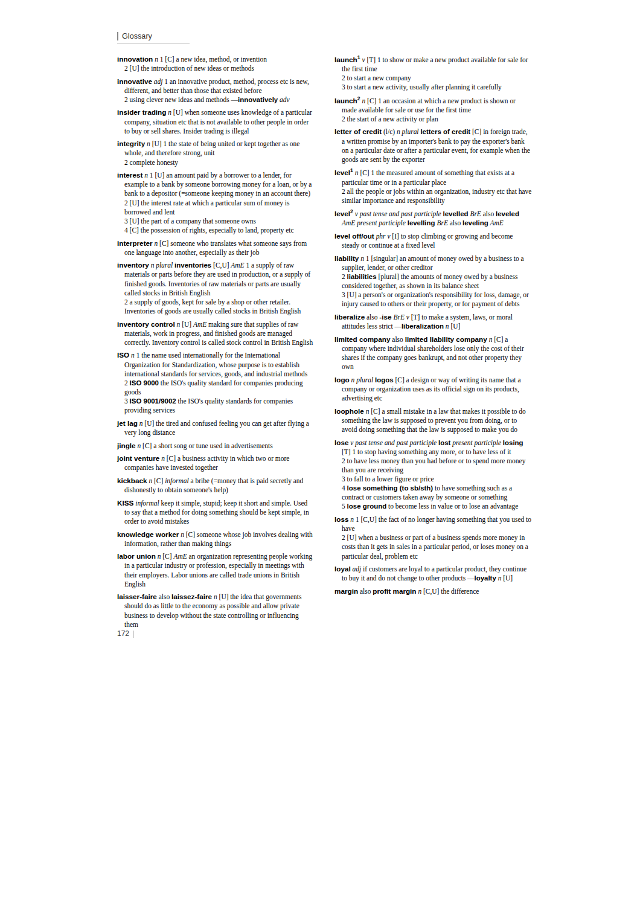Glossary
innovation n 1 [C] a new idea, method, or invention
2 [U] the introduction of new ideas or methods
innovative adj 1 an innovative product, method, process etc is new, different, and better than those that existed before
2 using clever new ideas and methods —innovatively adv
insider trading n [U] when someone uses knowledge of a particular company, situation etc that is not available to other people in order to buy or sell shares. Insider trading is illegal
integrity n [U] 1 the state of being united or kept together as one whole, and therefore strong, unit
2 complete honesty
interest n 1 [U] an amount paid by a borrower to a lender, for example to a bank by someone borrowing money for a loan, or by a bank to a depositor (=someone keeping money in an account there)
2 [U] the interest rate at which a particular sum of money is borrowed and lent
3 [U] the part of a company that someone owns
4 [C] the possession of rights, especially to land, property etc
interpreter n [C] someone who translates what someone says from one language into another, especially as their job
inventory n plural inventories [C,U] AmE 1 a supply of raw materials or parts before they are used in production, or a supply of finished goods. Inventories of raw materials or parts are usually called stocks in British English
2 a supply of goods, kept for sale by a shop or other retailer. Inventories of goods are usually called stocks in British English
inventory control n [U] AmE making sure that supplies of raw materials, work in progress, and finished goods are managed correctly. Inventory control is called stock control in British English
ISO n 1 the name used internationally for the International Organization for Standardization, whose purpose is to establish international standards for services, goods, and industrial methods
2 ISO 9000 the ISO's quality standard for companies producing goods
3 ISO 9001/9002 the ISO's quality standards for companies providing services
jet lag n [U] the tired and confused feeling you can get after flying a very long distance
jingle n [C] a short song or tune used in advertisements
joint venture n [C] a business activity in which two or more companies have invested together
kickback n [C] informal a bribe (=money that is paid secretly and dishonestly to obtain someone's help)
KISS informal keep it simple, stupid; keep it short and simple. Used to say that a method for doing something should be kept simple, in order to avoid mistakes
knowledge worker n [C] someone whose job involves dealing with information, rather than making things
labor union n [C] AmE an organization representing people working in a particular industry or profession, especially in meetings with their employers. Labor unions are called trade unions in British English
laisser-faire also laissez-faire n [U] the idea that governments should do as little to the economy as possible and allow private business to develop without the state controlling or influencing them
launch1 v [T] 1 to show or make a new product available for sale for the first time
2 to start a new company
3 to start a new activity, usually after planning it carefully
launch2 n [C] 1 an occasion at which a new product is shown or made available for sale or use for the first time
2 the start of a new activity or plan
letter of credit (l/c) n plural letters of credit [C] in foreign trade, a written promise by an importer's bank to pay the exporter's bank on a particular date or after a particular event, for example when the goods are sent by the exporter
level1 n [C] 1 the measured amount of something that exists at a particular time or in a particular place
2 all the people or jobs within an organization, industry etc that have similar importance and responsibility
level2 v past tense and past participle levelled BrE also leveled AmE present participle levelling BrE also leveling AmE
level off/out phr v [I] to stop climbing or growing and become steady or continue at a fixed level
liability n 1 [singular] an amount of money owed by a business to a supplier, lender, or other creditor
2 liabilities [plural] the amounts of money owed by a business considered together, as shown in its balance sheet
3 [U] a person's or organization's responsibility for loss, damage, or injury caused to others or their property, or for payment of debts
liberalize also -ise BrE v [T] to make a system, laws, or moral attitudes less strict —liberalization n [U]
limited company also limited liability company n [C] a company where individual shareholders lose only the cost of their shares if the company goes bankrupt, and not other property they own
logo n plural logos [C] a design or way of writing its name that a company or organization uses as its official sign on its products, advertising etc
loophole n [C] a small mistake in a law that makes it possible to do something the law is supposed to prevent you from doing, or to avoid doing something that the law is supposed to make you do
lose v past tense and past participle lost present participle losing [T] 1 to stop having something any more, or to have less of it
2 to have less money than you had before or to spend more money than you are receiving
3 to fall to a lower figure or price
4 lose something (to sb/sth) to have something such as a contract or customers taken away by someone or something
5 lose ground to become less in value or to lose an advantage
loss n 1 [C,U] the fact of no longer having something that you used to have
2 [U] when a business or part of a business spends more money in costs than it gets in sales in a particular period, or loses money on a particular deal, problem etc
loyal adj if customers are loyal to a particular product, they continue to buy it and do not change to other products —loyalty n [U]
margin also profit margin n [C,U] the difference
172